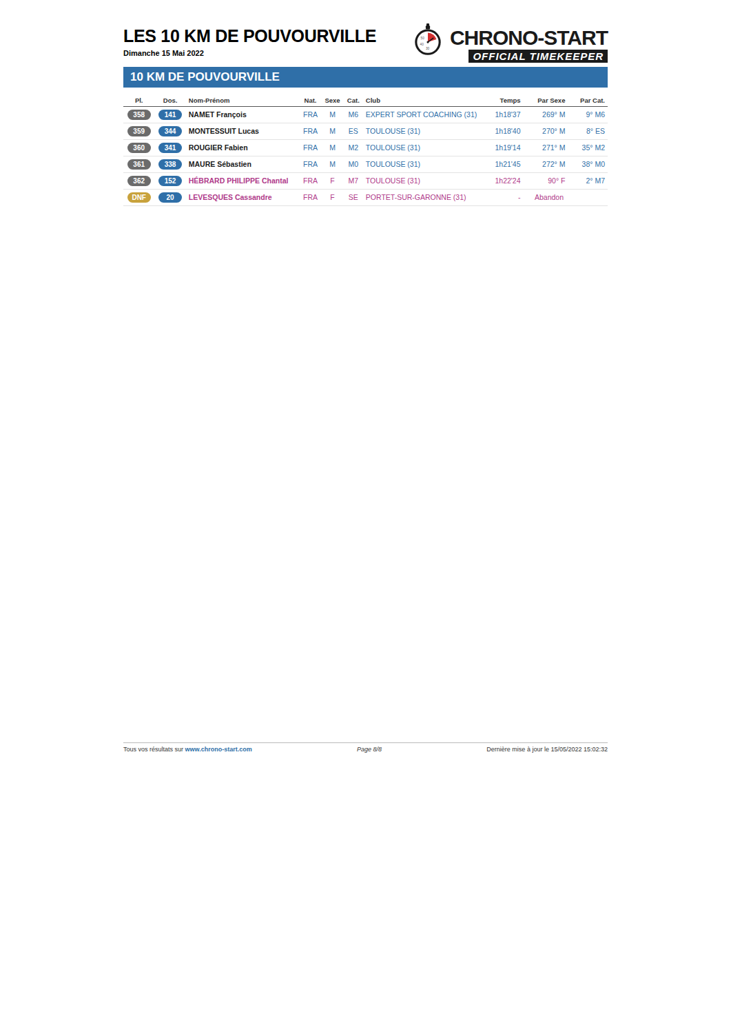LES 10 KM DE POUVOURVILLE
Dimanche 15 Mai 2022
50 40 30
CHRONO-START
OFFICIAL TIMEKEEPER
10 KM DE POUVOURVILLE
| Pl. | Dos. | Nom-Prénom | Nat. | Sexe | Cat. | Club | Temps | Par Sexe | Par Cat. |
| --- | --- | --- | --- | --- | --- | --- | --- | --- | --- |
| 358 | 141 | NAMET François | FRA | M | M6 | EXPERT SPORT COACHING (31) | 1h18'37 | 269° M | 9° M6 |
| 359 | 344 | MONTESSUIT Lucas | FRA | M | ES | TOULOUSE (31) | 1h18'40 | 270° M | 8° ES |
| 360 | 341 | ROUGIER Fabien | FRA | M | M2 | TOULOUSE (31) | 1h19'14 | 271° M | 35° M2 |
| 361 | 338 | MAURE Sébastien | FRA | M | M0 | TOULOUSE (31) | 1h21'45 | 272° M | 38° M0 |
| 362 | 152 | HÉBRARD PHILIPPE Chantal | FRA | F | M7 | TOULOUSE (31) | 1h22'24 | 90° F | 2° M7 |
| DNF | 20 | LEVESQUES Cassandre | FRA | F | SE | PORTET-SUR-GARONNE (31) | - | Abandon | |
Tous vos résultats sur www.chrono-start.com
Page 8/8
Dernière mise à jour le 15/05/2022 15:02:32